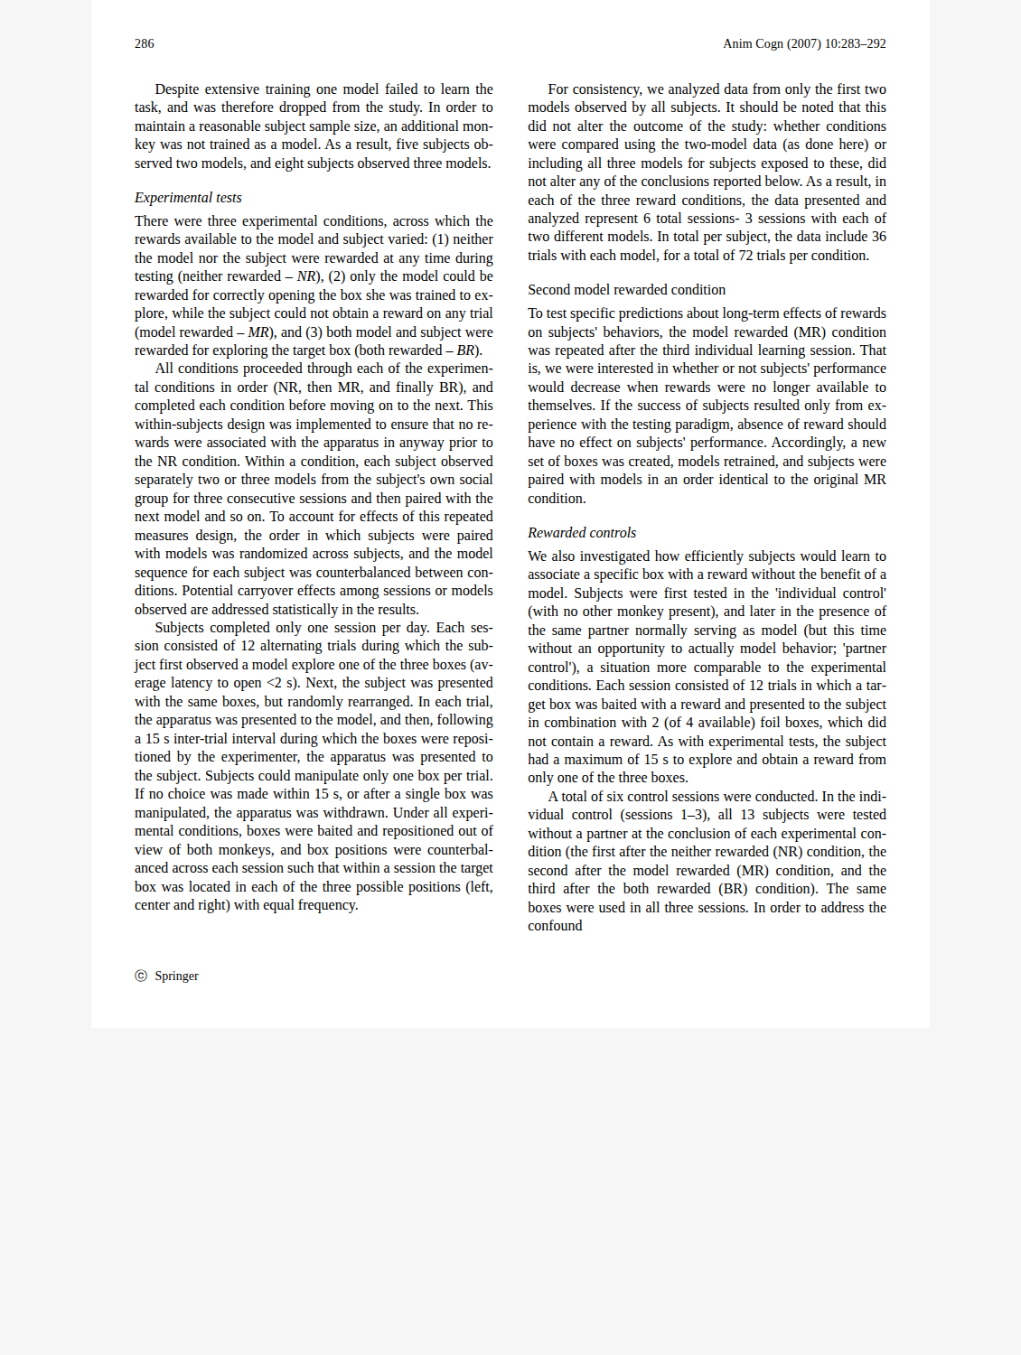286 Anim Cogn (2007) 10:283–292
Despite extensive training one model failed to learn the task, and was therefore dropped from the study. In order to maintain a reasonable subject sample size, an additional monkey was not trained as a model. As a result, five subjects observed two models, and eight subjects observed three models.
Experimental tests
There were three experimental conditions, across which the rewards available to the model and subject varied: (1) neither the model nor the subject were rewarded at any time during testing (neither rewarded – NR), (2) only the model could be rewarded for correctly opening the box she was trained to explore, while the subject could not obtain a reward on any trial (model rewarded – MR), and (3) both model and subject were rewarded for exploring the target box (both rewarded – BR).
All conditions proceeded through each of the experimental conditions in order (NR, then MR, and finally BR), and completed each condition before moving on to the next. This within-subjects design was implemented to ensure that no rewards were associated with the apparatus in anyway prior to the NR condition. Within a condition, each subject observed separately two or three models from the subject's own social group for three consecutive sessions and then paired with the next model and so on. To account for effects of this repeated measures design, the order in which subjects were paired with models was randomized across subjects, and the model sequence for each subject was counterbalanced between conditions. Potential carryover effects among sessions or models observed are addressed statistically in the results.
Subjects completed only one session per day. Each session consisted of 12 alternating trials during which the subject first observed a model explore one of the three boxes (average latency to open <2 s). Next, the subject was presented with the same boxes, but randomly rearranged. In each trial, the apparatus was presented to the model, and then, following a 15 s inter-trial interval during which the boxes were repositioned by the experimenter, the apparatus was presented to the subject. Subjects could manipulate only one box per trial. If no choice was made within 15 s, or after a single box was manipulated, the apparatus was withdrawn. Under all experimental conditions, boxes were baited and repositioned out of view of both monkeys, and box positions were counterbalanced across each session such that within a session the target box was located in each of the three possible positions (left, center and right) with equal frequency.
For consistency, we analyzed data from only the first two models observed by all subjects. It should be noted that this did not alter the outcome of the study: whether conditions were compared using the two-model data (as done here) or including all three models for subjects exposed to these, did not alter any of the conclusions reported below. As a result, in each of the three reward conditions, the data presented and analyzed represent 6 total sessions- 3 sessions with each of two different models. In total per subject, the data include 36 trials with each model, for a total of 72 trials per condition.
Second model rewarded condition
To test specific predictions about long-term effects of rewards on subjects' behaviors, the model rewarded (MR) condition was repeated after the third individual learning session. That is, we were interested in whether or not subjects' performance would decrease when rewards were no longer available to themselves. If the success of subjects resulted only from experience with the testing paradigm, absence of reward should have no effect on subjects' performance. Accordingly, a new set of boxes was created, models retrained, and subjects were paired with models in an order identical to the original MR condition.
Rewarded controls
We also investigated how efficiently subjects would learn to associate a specific box with a reward without the benefit of a model. Subjects were first tested in the 'individual control' (with no other monkey present), and later in the presence of the same partner normally serving as model (but this time without an opportunity to actually model behavior; 'partner control'), a situation more comparable to the experimental conditions. Each session consisted of 12 trials in which a target box was baited with a reward and presented to the subject in combination with 2 (of 4 available) foil boxes, which did not contain a reward. As with experimental tests, the subject had a maximum of 15 s to explore and obtain a reward from only one of the three boxes.
A total of six control sessions were conducted. In the individual control (sessions 1–3), all 13 subjects were tested without a partner at the conclusion of each experimental condition (the first after the neither rewarded (NR) condition, the second after the model rewarded (MR) condition, and the third after the both rewarded (BR) condition). The same boxes were used in all three sessions. In order to address the confound
ⓒ Springer